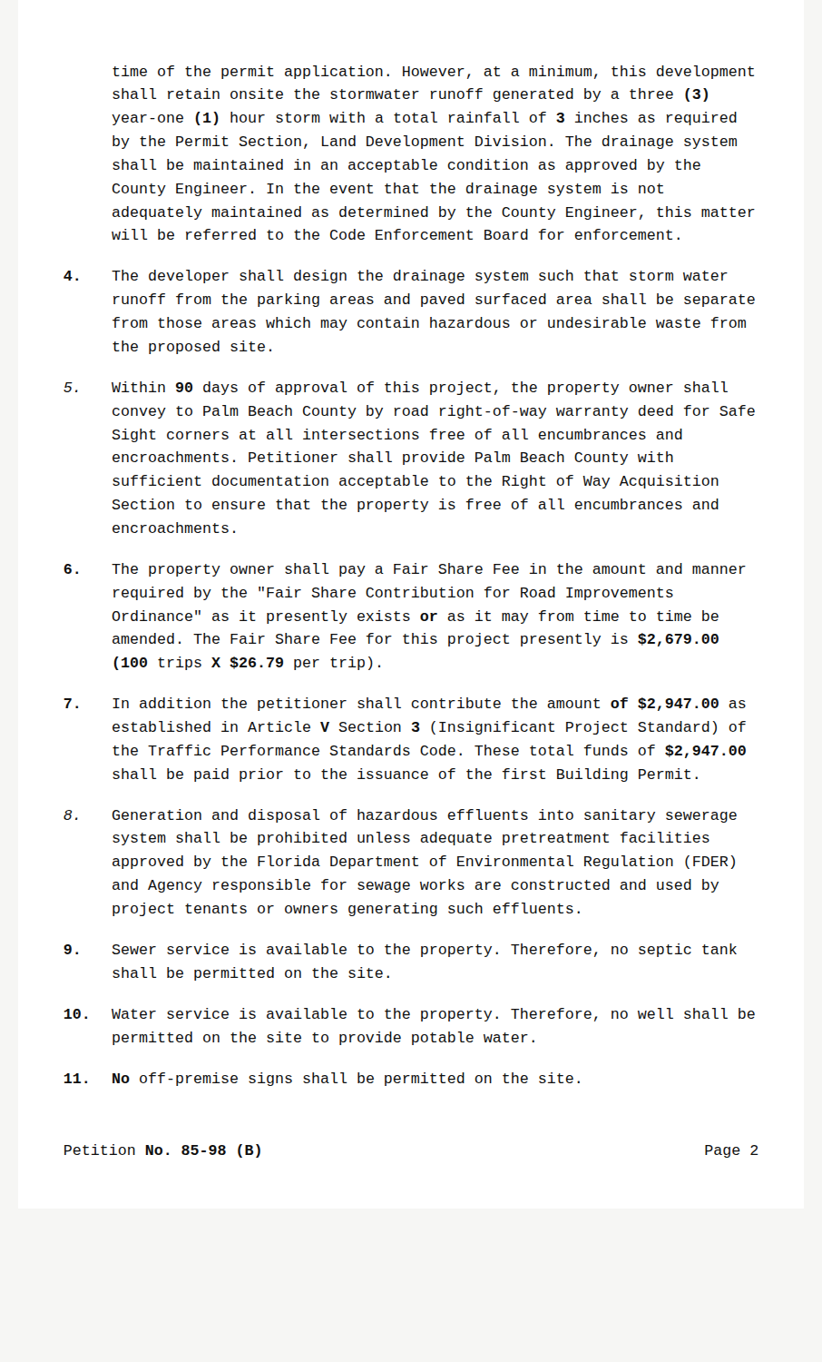time of the permit application. However, at a minimum, this development shall retain onsite the stormwater runoff generated by a three (3) year-one (1) hour storm with a total rainfall of 3 inches as required by the Permit Section, Land Development Division. The drainage system shall be maintained in an acceptable condition as approved by the County Engineer. In the event that the drainage system is not adequately maintained as determined by the County Engineer, this matter will be referred to the Code Enforcement Board for enforcement.
4. The developer shall design the drainage system such that storm water runoff from the parking areas and paved surfaced area shall be separate from those areas which may contain hazardous or undesirable waste from the proposed site.
5. Within 90 days of approval of this project, the property owner shall convey to Palm Beach County by road right-of-way warranty deed for Safe Sight corners at all intersections free of all encumbrances and encroachments. Petitioner shall provide Palm Beach County with sufficient documentation acceptable to the Right of Way Acquisition Section to ensure that the property is free of all encumbrances and encroachments.
6. The property owner shall pay a Fair Share Fee in the amount and manner required by the "Fair Share Contribution for Road Improvements Ordinance" as it presently exists or as it may from time to time be amended. The Fair Share Fee for this project presently is $2,679.00 (100 trips X $26.79 per trip).
7. In addition the petitioner shall contribute the amount of $2,947.00 as established in Article V Section 3 (Insignificant Project Standard) of the Traffic Performance Standards Code. These total funds of $2,947.00 shall be paid prior to the issuance of the first Building Permit.
8. Generation and disposal of hazardous effluents into sanitary sewerage system shall be prohibited unless adequate pretreatment facilities approved by the Florida Department of Environmental Regulation (FDER) and Agency responsible for sewage works are constructed and used by project tenants or owners generating such effluents.
9. Sewer service is available to the property. Therefore, no septic tank shall be permitted on the site.
10. Water service is available to the property. Therefore, no well shall be permitted on the site to provide potable water.
11. No off-premise signs shall be permitted on the site.
Petition No. 85-98 (B)
Page 2